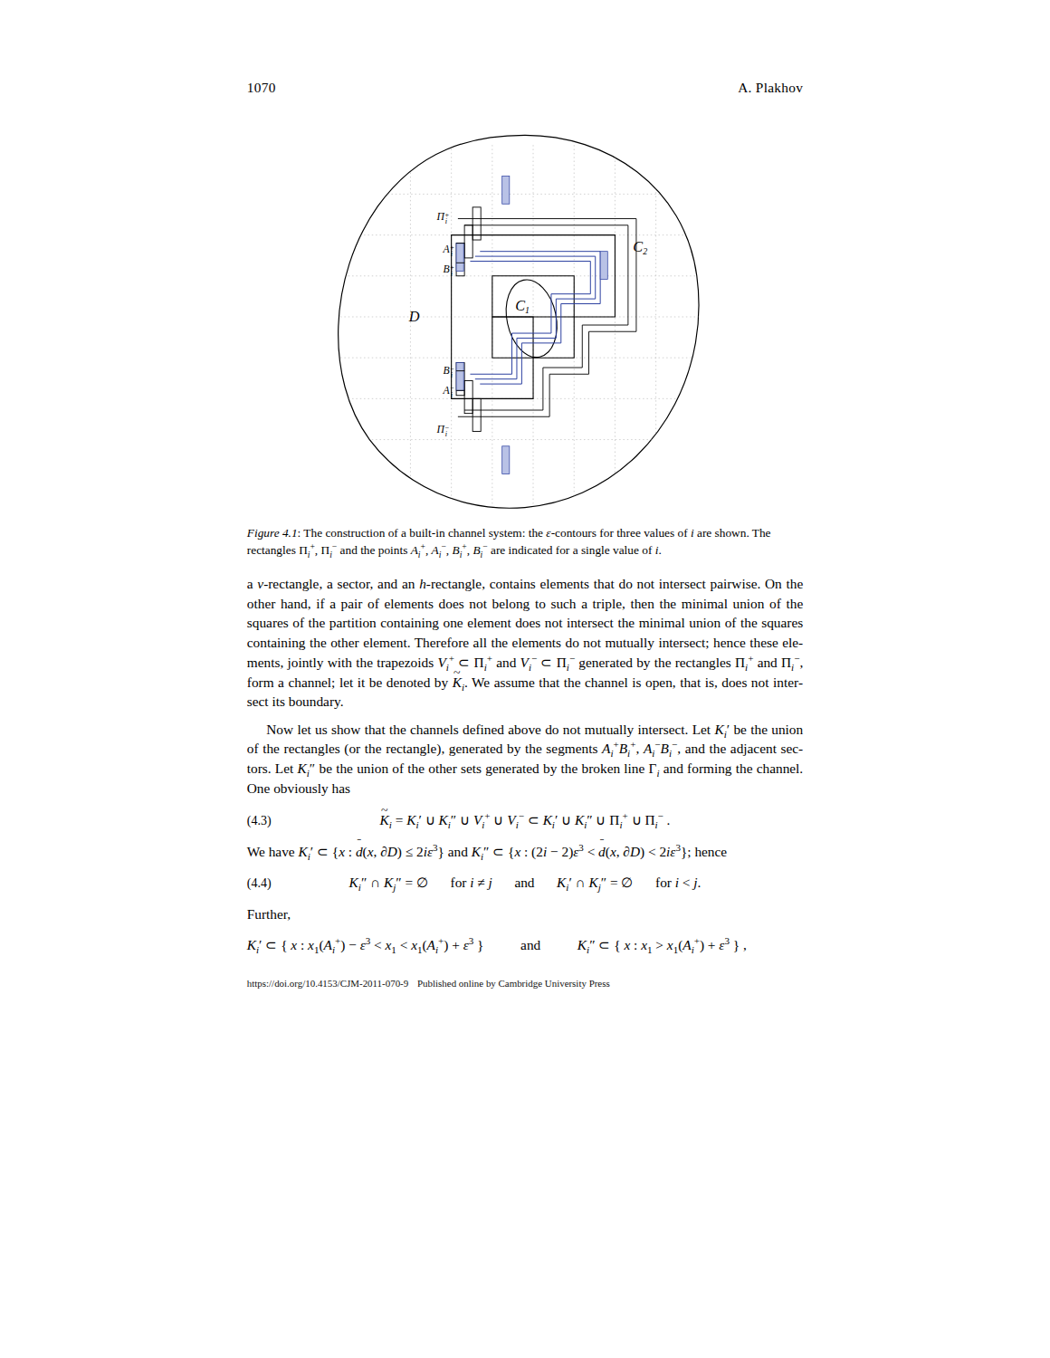1070 A. Plakhov
Π+i Π−i A+i B+i B−i A−i D C1 C2
Figure 4.1: The construction of a built-in channel system: the ε-contours for three values of i are shown. The rectangles Πi+, Πi− and the points Ai+, Ai−, Bi+, Bi− are indicated for a single value of i.
a v-rectangle, a sector, and an h-rectangle, contains elements that do not intersect pairwise. On the other hand, if a pair of elements does not belong to such a triple, then the minimal union of the squares of the partition containing one element does not intersect the minimal union of the squares containing the other element. Therefore all the elements do not mutually intersect; hence these elements, jointly with the trapezoids Vi+ ⊂ Πi+ and Vi− ⊂ Πi− generated by the rectangles Πi+ and Πi−, form a channel; let it be denoted by ~Ki. We assume that the channel is open, that is, does not intersect its boundary.
Now let us show that the channels defined above do not mutually intersect. Let Ki′ be the union of the rectangles (or the rectangle), generated by the segments Ai+Bi+, Ai−Bi−, and the adjacent sectors. Let Ki″ be the union of the other sets generated by the broken line Γi and forming the channel. One obviously has
(4.3)
~Ki = Ki′ ∪ Ki″ ∪ Vi+ ∪ Vi− ⊂ Ki′ ∪ Ki″ ∪ Πi+ ∪ Πi− .
We have Ki′ ⊂ {x : ̄d(x, ∂D) ≤ 2iε3} and Ki″ ⊂ {x : (2i − 2)ε3 < ̄d(x, ∂D) < 2iε3}; hence
(4.4)
Ki″ ∩ Kj″ = ∅ for i ≠ j and Ki′ ∩ Kj″ = ∅ for i < j.
Further,
Ki′ ⊂ { x : x1(Ai+) − ε3 < x1 < x1(Ai+) + ε3 } and Ki″ ⊂ { x : x1 > x1(Ai+) + ε3 } ,
https://doi.org/10.4153/CJM-2011-070-9 Published online by Cambridge University Press